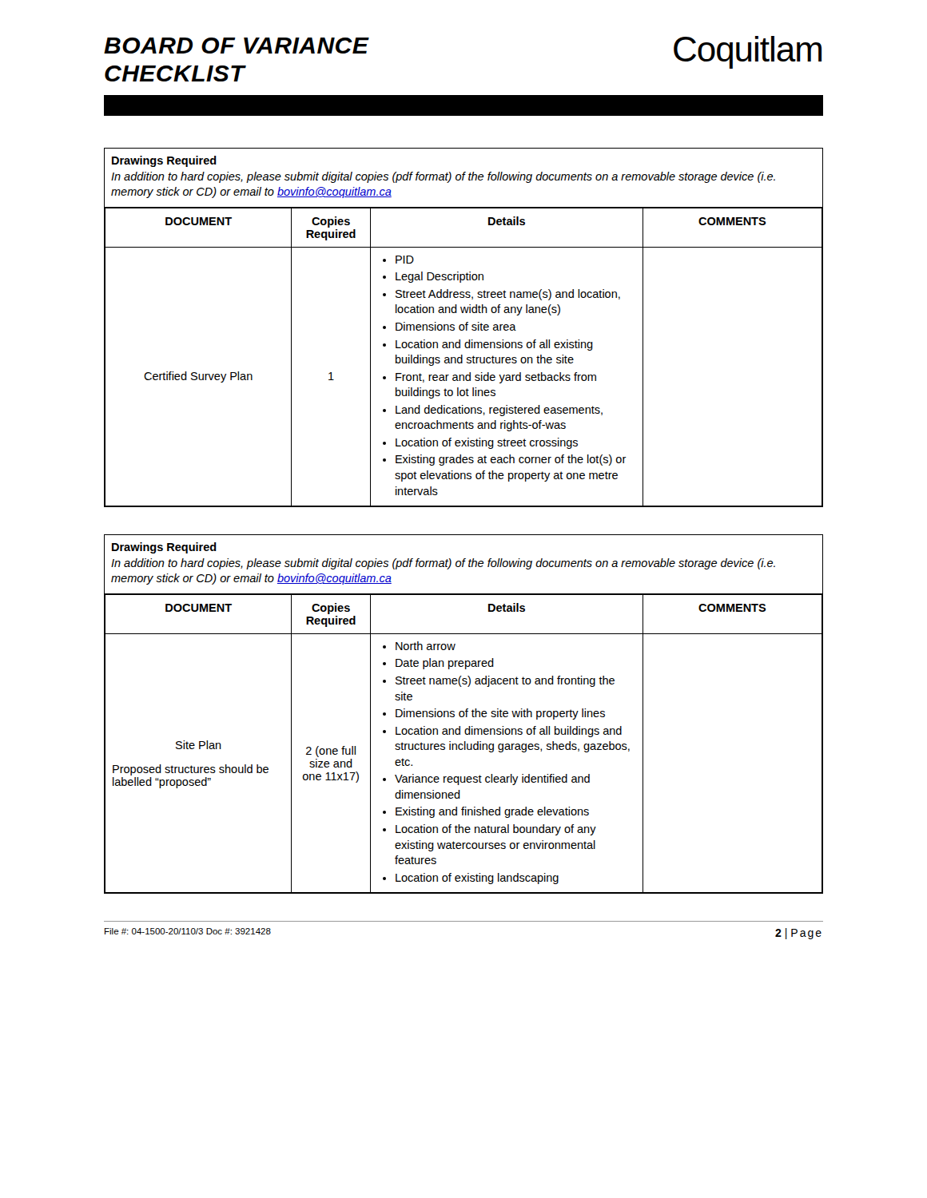BOARD OF VARIANCE
CHECKLIST
Coquitlam
Drawings Required
In addition to hard copies, please submit digital copies (pdf format) of the following documents on a removable storage device (i.e. memory stick or CD) or email to bovinfo@coquitlam.ca
| DOCUMENT | Copies Required | Details | COMMENTS |
| --- | --- | --- | --- |
| Certified Survey Plan | 1 | PID Legal Description Street Address, street name(s) and location, location and width of any lane(s) Dimensions of site area Location and dimensions of all existing buildings and structures on the site Front, rear and side yard setbacks from buildings to lot lines Land dedications, registered easements, encroachments and rights-of-was Location of existing street crossings Existing grades at each corner of the lot(s) or spot elevations of the property at one metre intervals | |
Drawings Required
In addition to hard copies, please submit digital copies (pdf format) of the following documents on a removable storage device (i.e. memory stick or CD) or email to bovinfo@coquitlam.ca
| DOCUMENT | Copies Required | Details | COMMENTS |
| --- | --- | --- | --- |
| Site Plan Proposed structures should be labelled “proposed” | 2 (one full size and one 11x17) | North arrow Date plan prepared Street name(s) adjacent to and fronting the site Dimensions of the site with property lines Location and dimensions of all buildings and structures including garages, sheds, gazebos, etc. Variance request clearly identified and dimensioned Existing and finished grade elevations Location of the natural boundary of any existing watercourses or environmental features Location of existing landscaping | |
File #: 04-1500-20/110/3 Doc #: 3921428
2 | Page